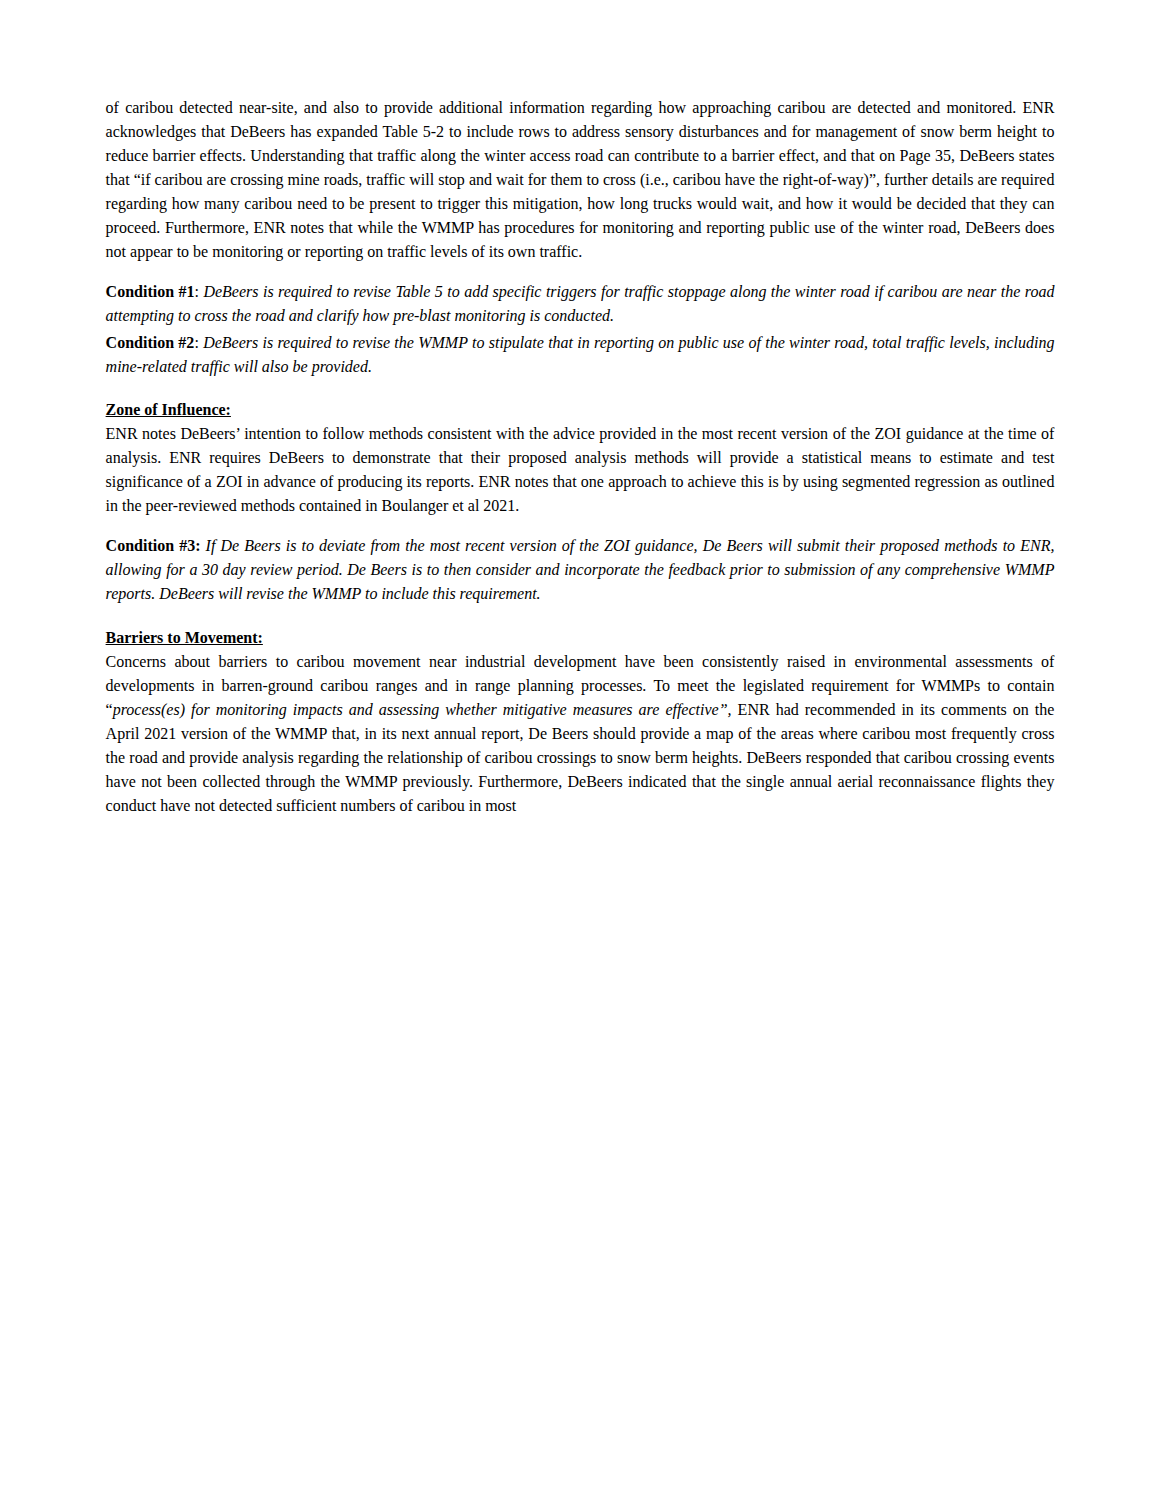of caribou detected near-site, and also to provide additional information regarding how approaching caribou are detected and monitored. ENR acknowledges that DeBeers has expanded Table 5-2 to include rows to address sensory disturbances and for management of snow berm height to reduce barrier effects. Understanding that traffic along the winter access road can contribute to a barrier effect, and that on Page 35, DeBeers states that “if caribou are crossing mine roads, traffic will stop and wait for them to cross (i.e., caribou have the right-of-way)”, further details are required regarding how many caribou need to be present to trigger this mitigation, how long trucks would wait, and how it would be decided that they can proceed. Furthermore, ENR notes that while the WMMP has procedures for monitoring and reporting public use of the winter road, DeBeers does not appear to be monitoring or reporting on traffic levels of its own traffic.
Condition #1: DeBeers is required to revise Table 5 to add specific triggers for traffic stoppage along the winter road if caribou are near the road attempting to cross the road and clarify how pre-blast monitoring is conducted.
Condition #2: DeBeers is required to revise the WMMP to stipulate that in reporting on public use of the winter road, total traffic levels, including mine-related traffic will also be provided.
Zone of Influence:
ENR notes DeBeers’ intention to follow methods consistent with the advice provided in the most recent version of the ZOI guidance at the time of analysis. ENR requires DeBeers to demonstrate that their proposed analysis methods will provide a statistical means to estimate and test significance of a ZOI in advance of producing its reports. ENR notes that one approach to achieve this is by using segmented regression as outlined in the peer-reviewed methods contained in Boulanger et al 2021.
Condition #3: If De Beers is to deviate from the most recent version of the ZOI guidance, De Beers will submit their proposed methods to ENR, allowing for a 30 day review period. De Beers is to then consider and incorporate the feedback prior to submission of any comprehensive WMMP reports. DeBeers will revise the WMMP to include this requirement.
Barriers to Movement:
Concerns about barriers to caribou movement near industrial development have been consistently raised in environmental assessments of developments in barren-ground caribou ranges and in range planning processes. To meet the legislated requirement for WMMPs to contain “process(es) for monitoring impacts and assessing whether mitigative measures are effective”, ENR had recommended in its comments on the April 2021 version of the WMMP that, in its next annual report, De Beers should provide a map of the areas where caribou most frequently cross the road and provide analysis regarding the relationship of caribou crossings to snow berm heights. DeBeers responded that caribou crossing events have not been collected through the WMMP previously. Furthermore, DeBeers indicated that the single annual aerial reconnaissance flights they conduct have not detected sufficient numbers of caribou in most